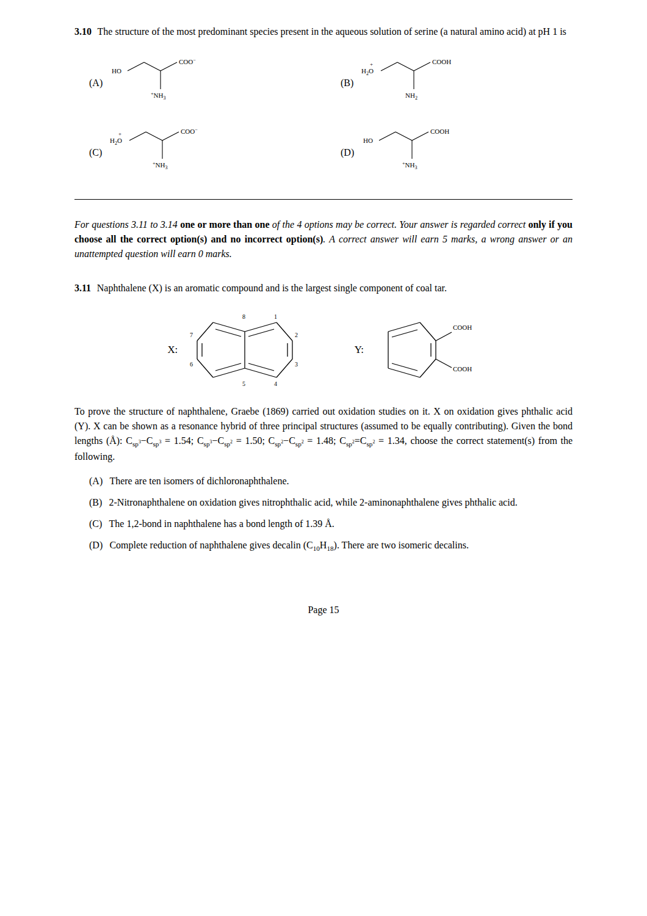3.10
The structure of the most predominant species present in the aqueous solution of serine (a natural amino acid) at pH 1 is
(A) HO COO− +NH3
(B) H2O + COOH NH2
(C) H2O + COO− +NH3
(D) HO COOH +NH3
For questions 3.11 to 3.14 one or more than one of the 4 options may be correct. Your answer is regarded correct only if you choose all the correct option(s) and no incorrect option(s). A correct answer will earn 5 marks, a wrong answer or an unattempted question will earn 0 marks.
3.11
Naphthalene (X) is an aromatic compound and is the largest single component of coal tar.
X: right ring: (100,35) (152,20) (190,50) (190,85) (152,110) (100,95) -- simplified hexagon 8 1 2 3 4 5 6 7
Y: COOH COOH
To prove the structure of naphthalene, Graebe (1869) carried out oxidation studies on it. X on oxidation gives phthalic acid (Y). X can be shown as a resonance hybrid of three principal structures (assumed to be equally contributing). Given the bond lengths (Å): Csp3−Csp3 = 1.54; Csp3−Csp2 = 1.50; Csp2−Csp2 = 1.48; Csp2=Csp2 = 1.34, choose the correct statement(s) from the following.
(A) There are ten isomers of dichloronaphthalene.
(B) 2-Nitronaphthalene on oxidation gives nitrophthalic acid, while 2-aminonaphthalene gives phthalic acid.
(C) The 1,2-bond in naphthalene has a bond length of 1.39 Å.
(D) Complete reduction of naphthalene gives decalin (C10H18). There are two isomeric decalins.
Page 15